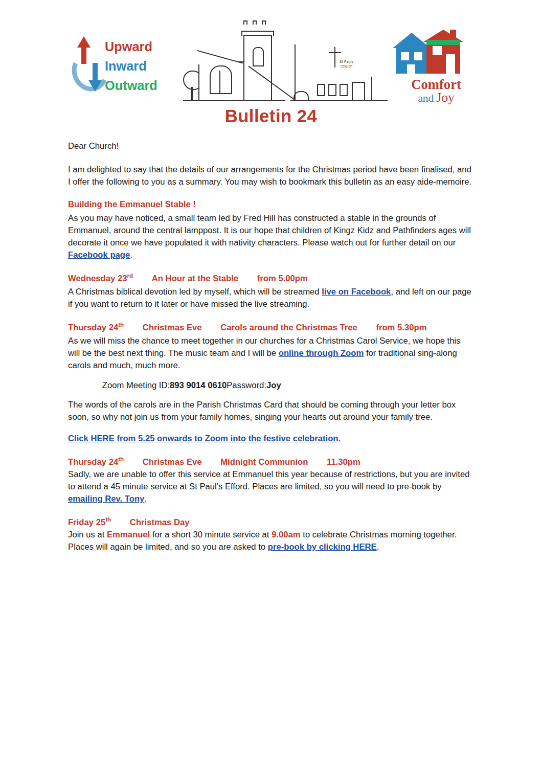Upward
Inward
Outward
St Pauls
Church
Comfort
and Joy
Bulletin 24
Dear Church!
I am delighted to say that the details of our arrangements for the Christmas period have been finalised, and I offer the following to you as a summary. You may wish to bookmark this bulletin as an easy aide-memoire.
Building the Emmanuel Stable !
As you may have noticed, a small team led by Fred Hill has constructed a stable in the grounds of Emmanuel, around the central lamppost. It is our hope that children of Kingz Kidz and Pathfinders ages will decorate it once we have populated it with nativity characters. Please watch out for further detail on our Facebook page.
Wednesday 23rd An Hour at the Stable from 5.00pm
A Christmas biblical devotion led by myself, which will be streamed live on Facebook, and left on our page if you want to return to it later or have missed the live streaming.
Thursday 24th Christmas Eve Carols around the Christmas Tree from 5.30pm
As we will miss the chance to meet together in our churches for a Christmas Carol Service, we hope this will be the best next thing. The music team and I will be online through Zoom for traditional sing-along carols and much, much more.
Zoom Meeting ID: 893 9014 0610 Password: Joy
The words of the carols are in the Parish Christmas Card that should be coming through your letter box soon, so why not join us from your family homes, singing your hearts out around your family tree.
Click HERE from 5.25 onwards to Zoom into the festive celebration.
Thursday 24th Christmas Eve Midnight Communion 11.30pm
Sadly, we are unable to offer this service at Emmanuel this year because of restrictions, but you are invited to attend a 45 minute service at St Paul's Efford. Places are limited, so you will need to pre-book by emailing Rev. Tony.
Friday 25th Christmas Day
Join us at Emmanuel for a short 30 minute service at 9.00am to celebrate Christmas morning together.
Places will again be limited, and so you are asked to pre-book by clicking HERE.